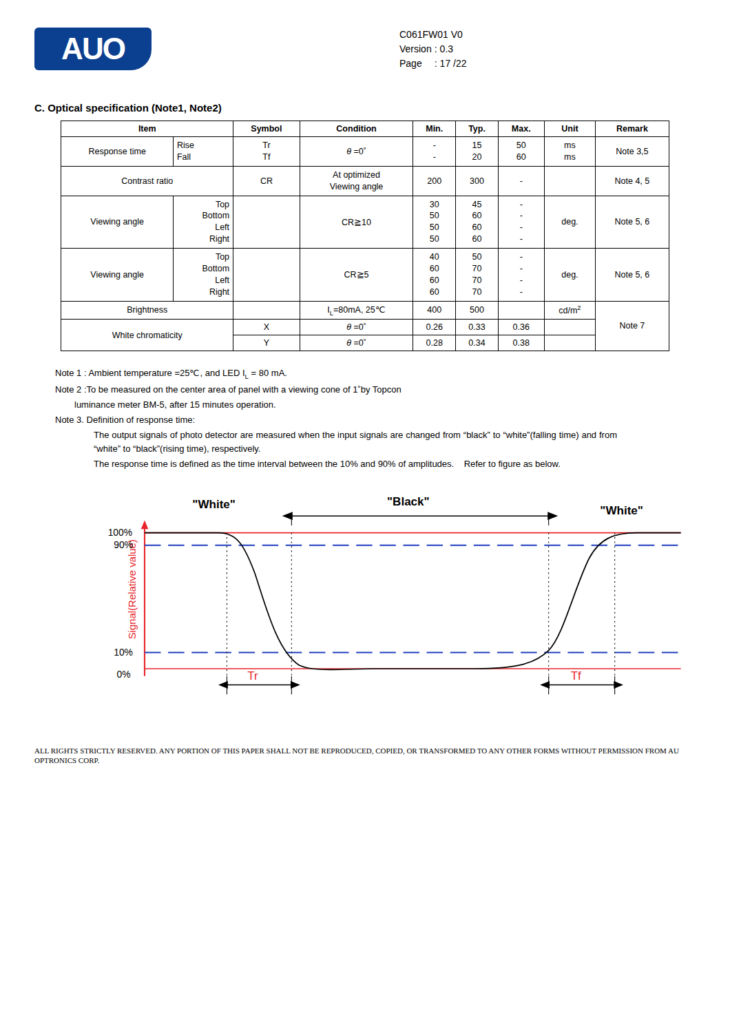AUO
C061FW01 V0
| Version | : | 0.3 |
| Page | : | 17 /22 |
C. Optical specification (Note1, Note2)
| Item | Symbol | Condition | Min. | Typ. | Max. | Unit | Remark |
| --- | --- | --- | --- | --- | --- | --- | --- |
| Response time | Rise Fall | Tr Tf | θ =0˚ | - - | 15 20 | 50 60 | ms ms | Note 3,5 |
| Contrast ratio | CR | At optimized Viewing angle | 200 | 300 | - | | Note 4, 5 |
| Viewing angle | Top Bottom Left Right | | CR≧10 | 30 50 50 50 | 45 60 60 60 | - - - - | deg. | Note 5, 6 |
| Viewing angle | Top Bottom Left Right | | CR≧5 | 40 60 60 60 | 50 70 70 70 | - - - - | deg. | Note 5, 6 |
| Brightness | | I L =80mA, 25℃ | 400 | 500 | | cd/m 2 | Note 7 |
| White chromaticity | X | θ =0˚ | 0.26 | 0.33 | 0.36 | |
| Y | θ =0˚ | 0.28 | 0.34 | 0.38 | |
Note 1 : Ambient temperature =25℃, and LED IL = 80 mA.
Note 2 :To be measured on the center area of panel with a viewing cone of 1˚by Topcon
luminance meter BM-5, after 15 minutes operation.
Note 3. Definition of response time:
The output signals of photo detector are measured when the input signals are changed from “black” to “white”(falling time) and from “white” to “black”(rising time), respectively.
The response time is defined as the time interval between the 10% and 90% of amplitudes. Refer to figure as below.
"White" "Black" "White" Signal(Relative value) 100% 90% 10% 0% Tr Tf
ALL RIGHTS STRICTLY RESERVED. ANY PORTION OF THIS PAPER SHALL NOT BE REPRODUCED, COPIED, OR TRANSFORMED TO ANY OTHER FORMS WITHOUT PERMISSION FROM AU OPTRONICS CORP.